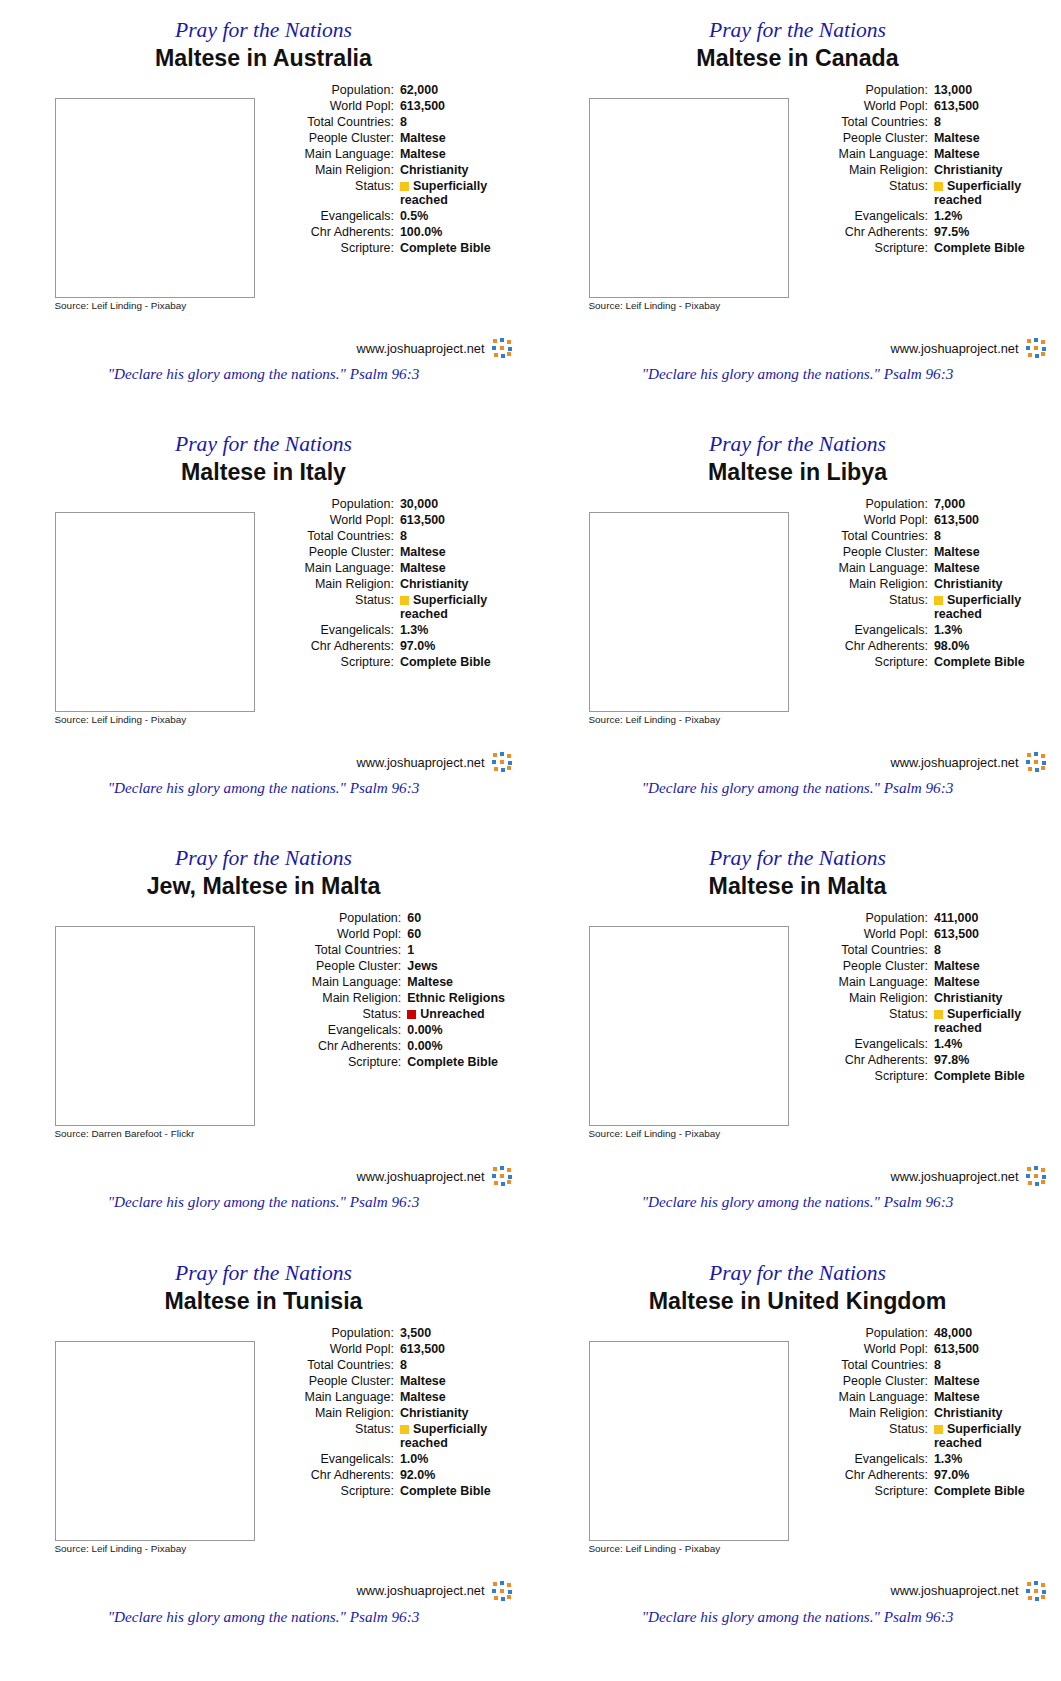Pray for the Nations
Maltese in Australia
Source: Leif Linding - Pixabay
| Population: | 62,000 |
| World Popl: | 613,500 |
| Total Countries: | 8 |
| People Cluster: | Maltese |
| Main Language: | Maltese |
| Main Religion: | Christianity |
| Status: | Superficially reached |
| Evangelicals: | 0.5% |
| Chr Adherents: | 100.0% |
| Scripture: | Complete Bible |
www.joshuaproject.net
"Declare his glory among the nations." Psalm 96:3
Pray for the Nations
Maltese in Canada
Source: Leif Linding - Pixabay
| Population: | 13,000 |
| World Popl: | 613,500 |
| Total Countries: | 8 |
| People Cluster: | Maltese |
| Main Language: | Maltese |
| Main Religion: | Christianity |
| Status: | Superficially reached |
| Evangelicals: | 1.2% |
| Chr Adherents: | 97.5% |
| Scripture: | Complete Bible |
www.joshuaproject.net
"Declare his glory among the nations." Psalm 96:3
Pray for the Nations
Maltese in Italy
Source: Leif Linding - Pixabay
| Population: | 30,000 |
| World Popl: | 613,500 |
| Total Countries: | 8 |
| People Cluster: | Maltese |
| Main Language: | Maltese |
| Main Religion: | Christianity |
| Status: | Superficially reached |
| Evangelicals: | 1.3% |
| Chr Adherents: | 97.0% |
| Scripture: | Complete Bible |
www.joshuaproject.net
"Declare his glory among the nations." Psalm 96:3
Pray for the Nations
Maltese in Libya
Source: Leif Linding - Pixabay
| Population: | 7,000 |
| World Popl: | 613,500 |
| Total Countries: | 8 |
| People Cluster: | Maltese |
| Main Language: | Maltese |
| Main Religion: | Christianity |
| Status: | Superficially reached |
| Evangelicals: | 1.3% |
| Chr Adherents: | 98.0% |
| Scripture: | Complete Bible |
www.joshuaproject.net
"Declare his glory among the nations." Psalm 96:3
Pray for the Nations
Jew, Maltese in Malta
Source: Darren Barefoot - Flickr
| Population: | 60 |
| World Popl: | 60 |
| Total Countries: | 1 |
| People Cluster: | Jews |
| Main Language: | Maltese |
| Main Religion: | Ethnic Religions |
| Status: | Unreached |
| Evangelicals: | 0.00% |
| Chr Adherents: | 0.00% |
| Scripture: | Complete Bible |
www.joshuaproject.net
"Declare his glory among the nations." Psalm 96:3
Pray for the Nations
Maltese in Malta
Source: Leif Linding - Pixabay
| Population: | 411,000 |
| World Popl: | 613,500 |
| Total Countries: | 8 |
| People Cluster: | Maltese |
| Main Language: | Maltese |
| Main Religion: | Christianity |
| Status: | Superficially reached |
| Evangelicals: | 1.4% |
| Chr Adherents: | 97.8% |
| Scripture: | Complete Bible |
www.joshuaproject.net
"Declare his glory among the nations." Psalm 96:3
Pray for the Nations
Maltese in Tunisia
Source: Leif Linding - Pixabay
| Population: | 3,500 |
| World Popl: | 613,500 |
| Total Countries: | 8 |
| People Cluster: | Maltese |
| Main Language: | Maltese |
| Main Religion: | Christianity |
| Status: | Superficially reached |
| Evangelicals: | 1.0% |
| Chr Adherents: | 92.0% |
| Scripture: | Complete Bible |
www.joshuaproject.net
"Declare his glory among the nations." Psalm 96:3
Pray for the Nations
Maltese in United Kingdom
Source: Leif Linding - Pixabay
| Population: | 48,000 |
| World Popl: | 613,500 |
| Total Countries: | 8 |
| People Cluster: | Maltese |
| Main Language: | Maltese |
| Main Religion: | Christianity |
| Status: | Superficially reached |
| Evangelicals: | 1.3% |
| Chr Adherents: | 97.0% |
| Scripture: | Complete Bible |
www.joshuaproject.net
"Declare his glory among the nations." Psalm 96:3